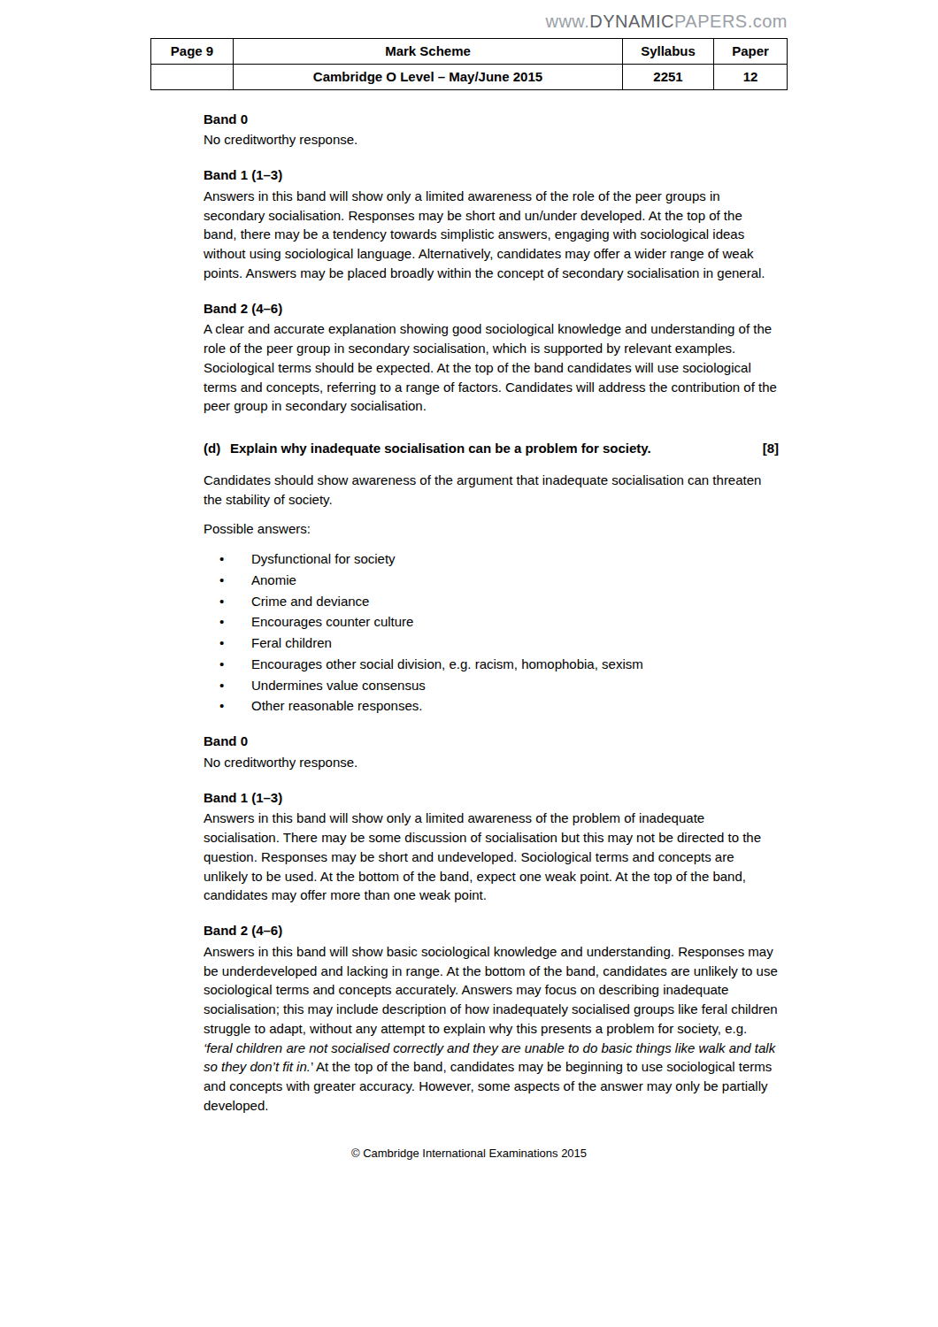www.DYNAMICPAPERS.com
| Page 9 | Mark Scheme | Syllabus | Paper |
| | Cambridge O Level – May/June 2015 | 2251 | 12 |
Band 0
No creditworthy response.
Band 1 (1–3)
Answers in this band will show only a limited awareness of the role of the peer groups in secondary socialisation. Responses may be short and un/under developed. At the top of the band, there may be a tendency towards simplistic answers, engaging with sociological ideas without using sociological language. Alternatively, candidates may offer a wider range of weak points. Answers may be placed broadly within the concept of secondary socialisation in general.
Band 2 (4–6)
A clear and accurate explanation showing good sociological knowledge and understanding of the role of the peer group in secondary socialisation, which is supported by relevant examples. Sociological terms should be expected. At the top of the band candidates will use sociological terms and concepts, referring to a range of factors. Candidates will address the contribution of the peer group in secondary socialisation.
(d) [8] Explain why inadequate socialisation can be a problem for society.
Candidates should show awareness of the argument that inadequate socialisation can threaten the stability of society.
Possible answers:
Dysfunctional for society
Anomie
Crime and deviance
Encourages counter culture
Feral children
Encourages other social division, e.g. racism, homophobia, sexism
Undermines value consensus
Other reasonable responses.
Band 0
No creditworthy response.
Band 1 (1–3)
Answers in this band will show only a limited awareness of the problem of inadequate socialisation. There may be some discussion of socialisation but this may not be directed to the question. Responses may be short and undeveloped. Sociological terms and concepts are unlikely to be used. At the bottom of the band, expect one weak point. At the top of the band, candidates may offer more than one weak point.
Band 2 (4–6)
Answers in this band will show basic sociological knowledge and understanding. Responses may be underdeveloped and lacking in range. At the bottom of the band, candidates are unlikely to use sociological terms and concepts accurately. Answers may focus on describing inadequate socialisation; this may include description of how inadequately socialised groups like feral children struggle to adapt, without any attempt to explain why this presents a problem for society, e.g. ‘feral children are not socialised correctly and they are unable to do basic things like walk and talk so they don’t fit in.’ At the top of the band, candidates may be beginning to use sociological terms and concepts with greater accuracy. However, some aspects of the answer may only be partially developed.
© Cambridge International Examinations 2015